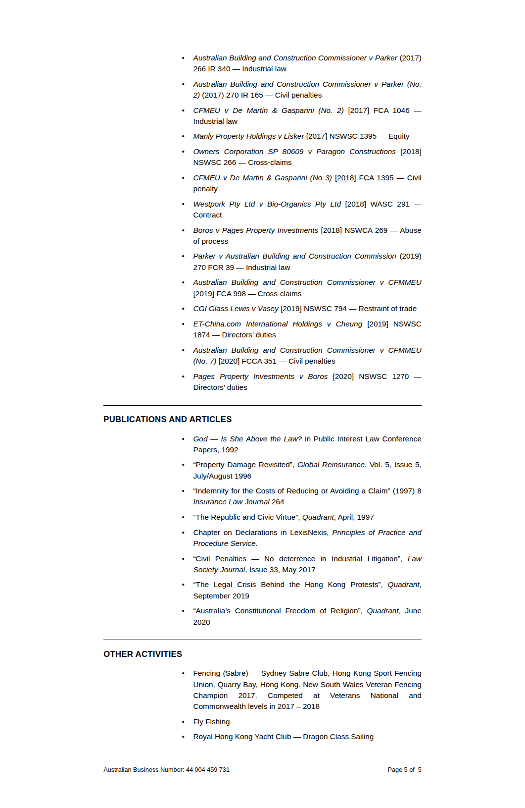Australian Building and Construction Commissioner v Parker (2017) 266 IR 340 — Industrial law
Australian Building and Construction Commissioner v Parker (No. 2) (2017) 270 IR 165 — Civil penalties
CFMEU v De Martin & Gasparini (No. 2) [2017] FCA 1046 — Industrial law
Manly Property Holdings v Lisker [2017] NSWSC 1395 — Equity
Owners Corporation SP 80609 v Paragon Constructions [2018] NSWSC 266 — Cross-claims
CFMEU v De Martin & Gasparini (No 3) [2018] FCA 1395 — Civil penalty
Westpork Pty Ltd v Bio-Organics Pty Ltd [2018] WASC 291 — Contract
Boros v Pages Property Investments [2018] NSWCA 269 — Abuse of process
Parker v Australian Building and Construction Commission (2019) 270 FCR 39 — Industrial law
Australian Building and Construction Commissioner v CFMMEU [2019] FCA 998 — Cross-claims
CGI Glass Lewis v Vasey [2019] NSWSC 794 — Restraint of trade
ET-China.com International Holdings v Cheung [2019] NSWSC 1874 — Directors’ duties
Australian Building and Construction Commissioner v CFMMEU (No. 7) [2020] FCCA 351 — Civil penalties
Pages Property Investments v Boros [2020] NSWSC 1270 — Directors’ duties
Publications and Articles
God — Is She Above the Law? in Public Interest Law Conference Papers, 1992
“Property Damage Revisited”, Global Reinsurance, Vol. 5, Issue 5, July/August 1996
“Indemnity for the Costs of Reducing or Avoiding a Claim” (1997) 8 Insurance Law Journal 264
“The Republic and Civic Virtue”, Quadrant, April, 1997
Chapter on Declarations in LexisNexis, Principles of Practice and Procedure Service.
“Civil Penalties — No deterrence in Industrial Litigation”, Law Society Journal, Issue 33, May 2017
“The Legal Crisis Behind the Hong Kong Protests”, Quadrant, September 2019
“Australia’s Constitutional Freedom of Religion”, Quadrant, June 2020
Other Activities
Fencing (Sabre) — Sydney Sabre Club, Hong Kong Sport Fencing Union, Quarry Bay, Hong Kong. New South Wales Veteran Fencing Champion 2017. Competed at Veterans National and Commonwealth levels in 2017 – 2018
Fly Fishing
Royal Hong Kong Yacht Club — Dragon Class Sailing
Australian Business Number: 44 004 459 731
Page 5 of 5